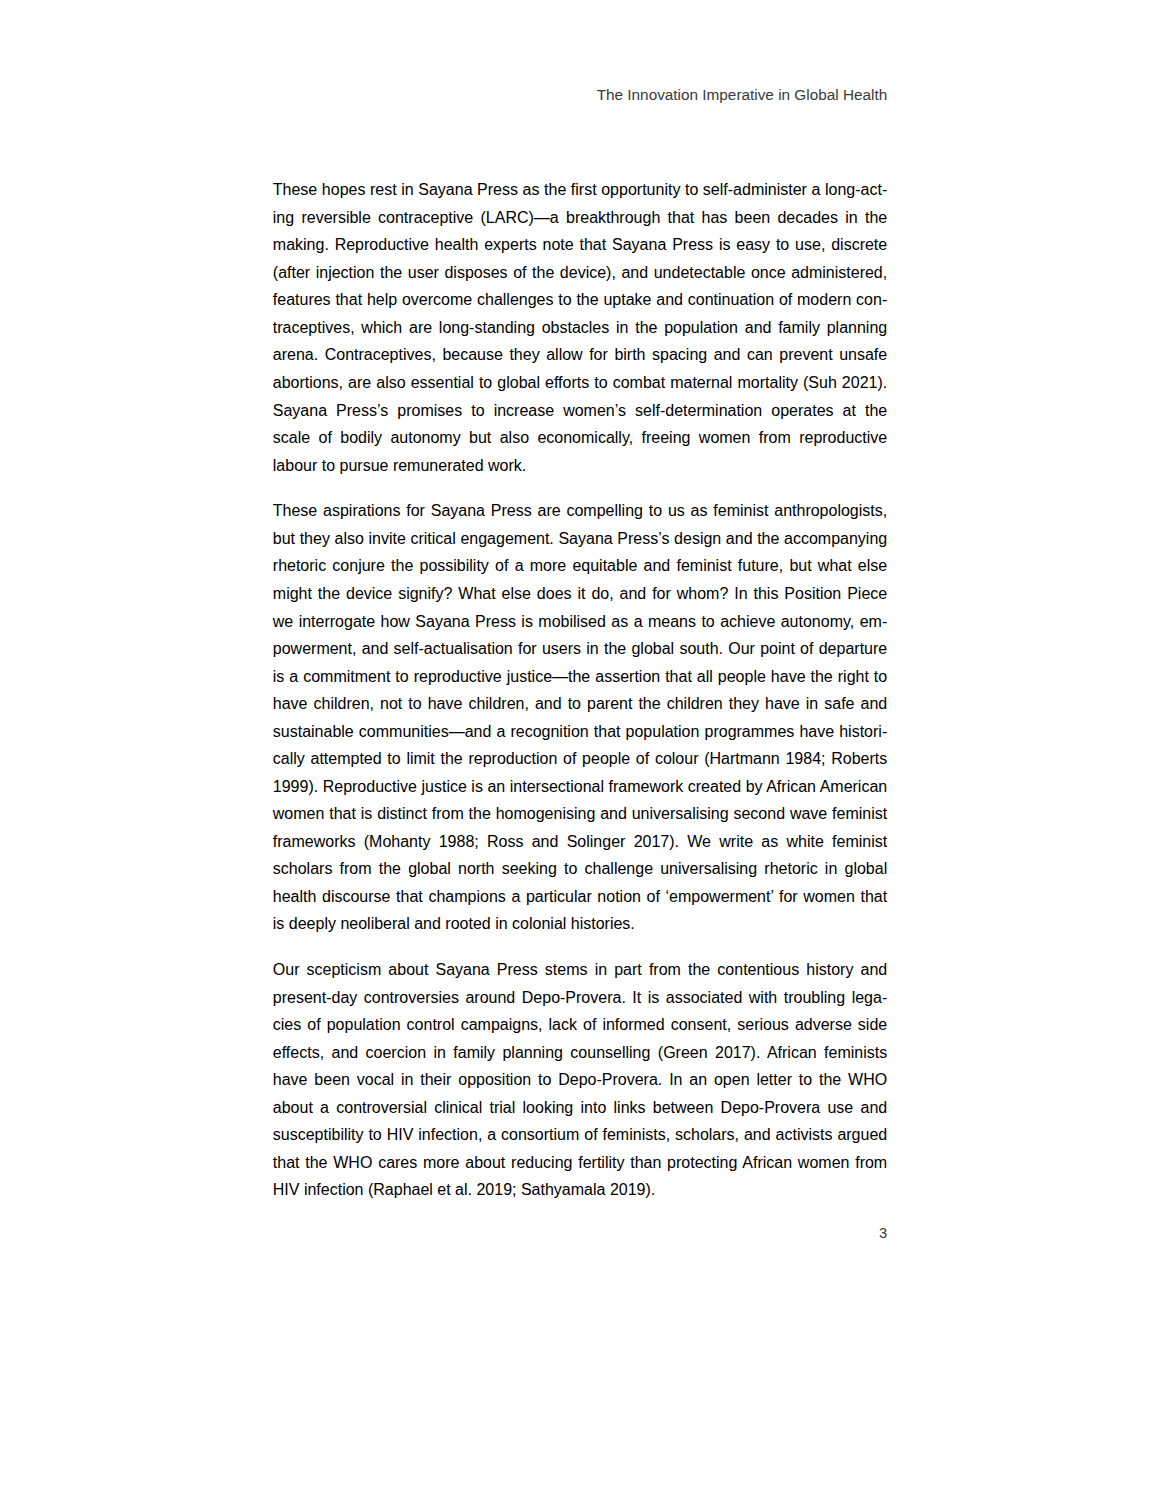The Innovation Imperative in Global Health
These hopes rest in Sayana Press as the first opportunity to self-administer a long-acting reversible contraceptive (LARC)—a breakthrough that has been decades in the making. Reproductive health experts note that Sayana Press is easy to use, discrete (after injection the user disposes of the device), and undetectable once administered, features that help overcome challenges to the uptake and continuation of modern contraceptives, which are long-standing obstacles in the population and family planning arena. Contraceptives, because they allow for birth spacing and can prevent unsafe abortions, are also essential to global efforts to combat maternal mortality (Suh 2021). Sayana Press’s promises to increase women’s self-determination operates at the scale of bodily autonomy but also economically, freeing women from reproductive labour to pursue remunerated work.
These aspirations for Sayana Press are compelling to us as feminist anthropologists, but they also invite critical engagement. Sayana Press’s design and the accompanying rhetoric conjure the possibility of a more equitable and feminist future, but what else might the device signify? What else does it do, and for whom? In this Position Piece we interrogate how Sayana Press is mobilised as a means to achieve autonomy, empowerment, and self-actualisation for users in the global south. Our point of departure is a commitment to reproductive justice—the assertion that all people have the right to have children, not to have children, and to parent the children they have in safe and sustainable communities—and a recognition that population programmes have historically attempted to limit the reproduction of people of colour (Hartmann 1984; Roberts 1999). Reproductive justice is an intersectional framework created by African American women that is distinct from the homogenising and universalising second wave feminist frameworks (Mohanty 1988; Ross and Solinger 2017). We write as white feminist scholars from the global north seeking to challenge universalising rhetoric in global health discourse that champions a particular notion of ‘empowerment’ for women that is deeply neoliberal and rooted in colonial histories.
Our scepticism about Sayana Press stems in part from the contentious history and present-day controversies around Depo-Provera. It is associated with troubling legacies of population control campaigns, lack of informed consent, serious adverse side effects, and coercion in family planning counselling (Green 2017). African feminists have been vocal in their opposition to Depo-Provera. In an open letter to the WHO about a controversial clinical trial looking into links between Depo-Provera use and susceptibility to HIV infection, a consortium of feminists, scholars, and activists argued that the WHO cares more about reducing fertility than protecting African women from HIV infection (Raphael et al. 2019; Sathyamala 2019).
3